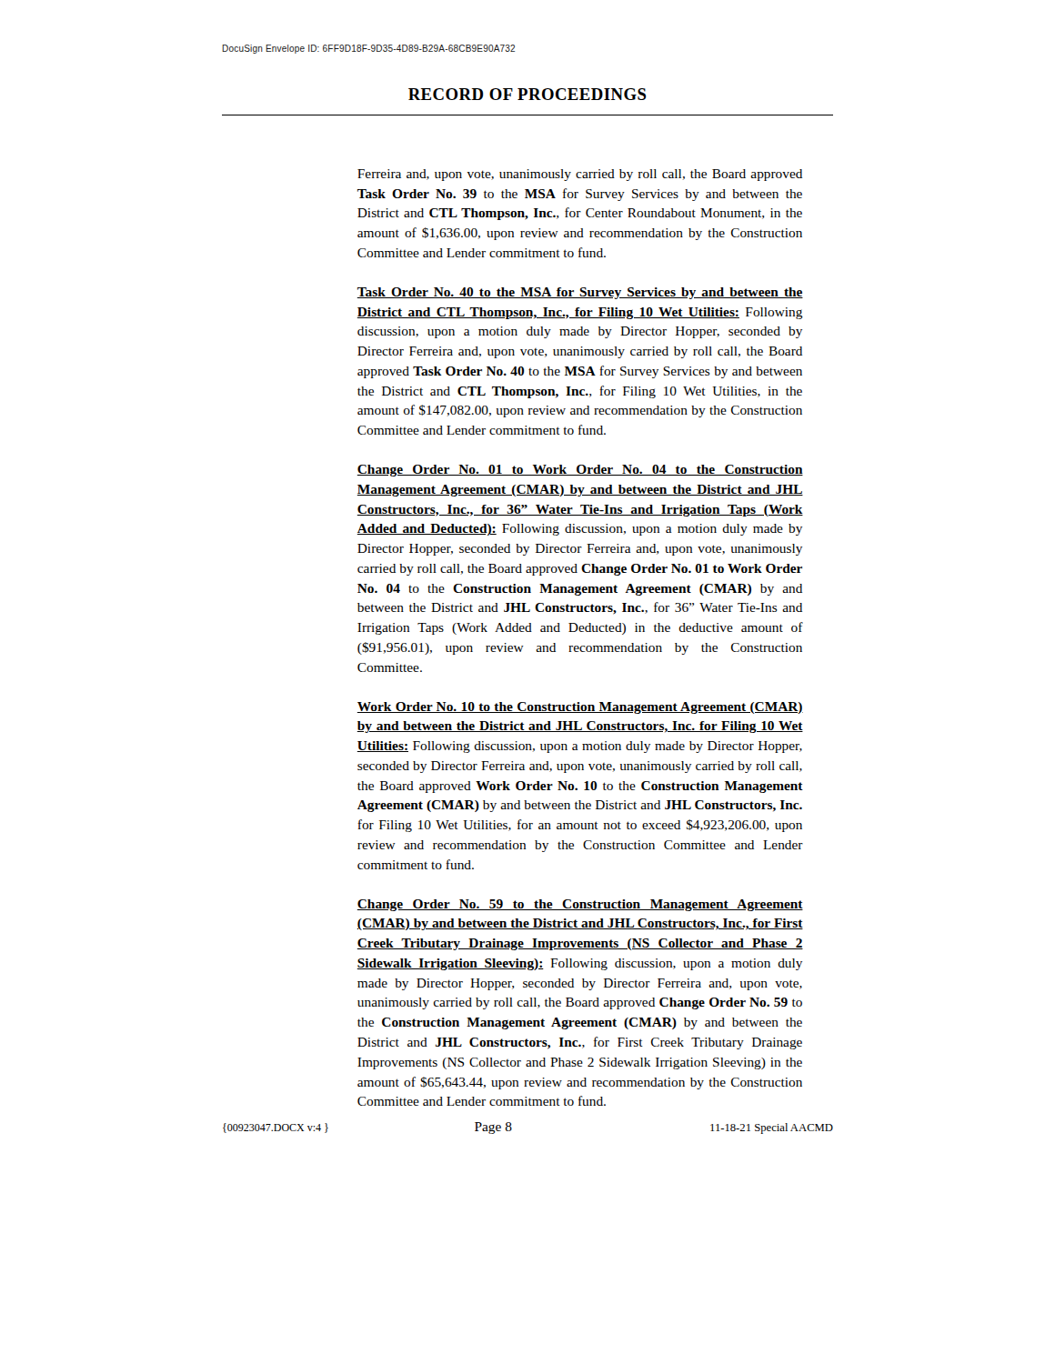DocuSign Envelope ID: 6FF9D18F-9D35-4D89-B29A-68CB9E90A732
RECORD OF PROCEEDINGS
Ferreira and, upon vote, unanimously carried by roll call, the Board approved Task Order No. 39 to the MSA for Survey Services by and between the District and CTL Thompson, Inc., for Center Roundabout Monument, in the amount of $1,636.00, upon review and recommendation by the Construction Committee and Lender commitment to fund.
Task Order No. 40 to the MSA for Survey Services by and between the District and CTL Thompson, Inc., for Filing 10 Wet Utilities: Following discussion, upon a motion duly made by Director Hopper, seconded by Director Ferreira and, upon vote, unanimously carried by roll call, the Board approved Task Order No. 40 to the MSA for Survey Services by and between the District and CTL Thompson, Inc., for Filing 10 Wet Utilities, in the amount of $147,082.00, upon review and recommendation by the Construction Committee and Lender commitment to fund.
Change Order No. 01 to Work Order No. 04 to the Construction Management Agreement (CMAR) by and between the District and JHL Constructors, Inc., for 36” Water Tie-Ins and Irrigation Taps (Work Added and Deducted): Following discussion, upon a motion duly made by Director Hopper, seconded by Director Ferreira and, upon vote, unanimously carried by roll call, the Board approved Change Order No. 01 to Work Order No. 04 to the Construction Management Agreement (CMAR) by and between the District and JHL Constructors, Inc., for 36” Water Tie-Ins and Irrigation Taps (Work Added and Deducted) in the deductive amount of ($91,956.01), upon review and recommendation by the Construction Committee.
Work Order No. 10 to the Construction Management Agreement (CMAR) by and between the District and JHL Constructors, Inc. for Filing 10 Wet Utilities: Following discussion, upon a motion duly made by Director Hopper, seconded by Director Ferreira and, upon vote, unanimously carried by roll call, the Board approved Work Order No. 10 to the Construction Management Agreement (CMAR) by and between the District and JHL Constructors, Inc. for Filing 10 Wet Utilities, for an amount not to exceed $4,923,206.00, upon review and recommendation by the Construction Committee and Lender commitment to fund.
Change Order No. 59 to the Construction Management Agreement (CMAR) by and between the District and JHL Constructors, Inc., for First Creek Tributary Drainage Improvements (NS Collector and Phase 2 Sidewalk Irrigation Sleeving): Following discussion, upon a motion duly made by Director Hopper, seconded by Director Ferreira and, upon vote, unanimously carried by roll call, the Board approved Change Order No. 59 to the Construction Management Agreement (CMAR) by and between the District and JHL Constructors, Inc., for First Creek Tributary Drainage Improvements (NS Collector and Phase 2 Sidewalk Irrigation Sleeving) in the amount of $65,643.44, upon review and recommendation by the Construction Committee and Lender commitment to fund.
{00923047.DOCX v:4 }
Page 8
11-18-21 Special AACMD